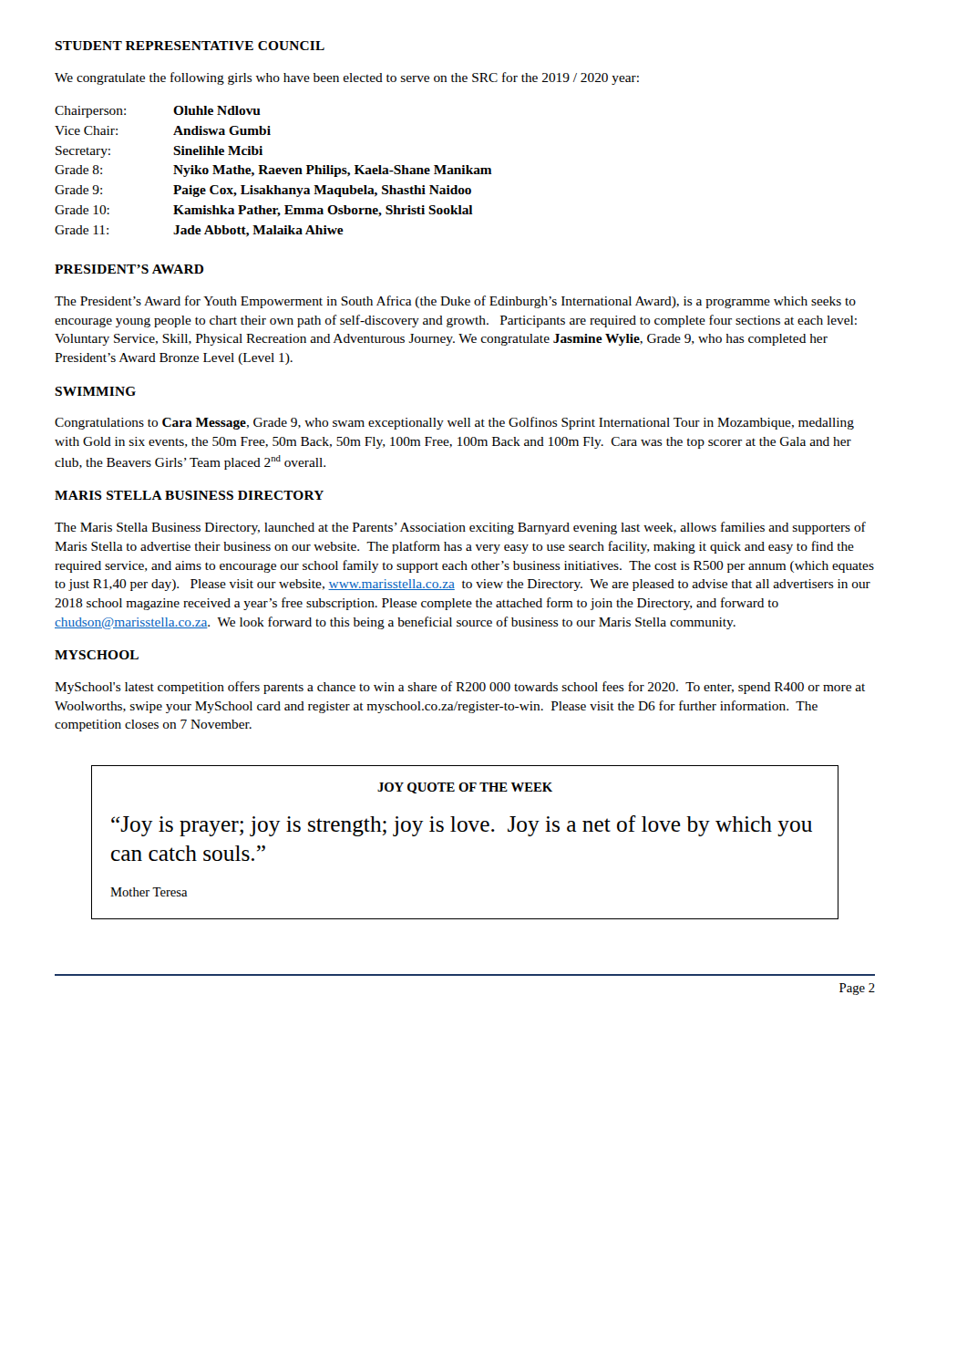STUDENT REPRESENTATIVE COUNCIL
We congratulate the following girls who have been elected to serve on the SRC for the 2019 / 2020 year:
| Chairperson: | Oluhle Ndlovu |
| Vice Chair: | Andiswa Gumbi |
| Secretary: | Sinelihle Mcibi |
| Grade 8: | Nyiko Mathe, Raeven Philips, Kaela-Shane Manikam |
| Grade 9: | Paige Cox, Lisakhanya Maqubela, Shasthi Naidoo |
| Grade 10: | Kamishka Pather, Emma Osborne, Shristi Sooklal |
| Grade 11: | Jade Abbott, Malaika Ahiwe |
PRESIDENT’S AWARD
The President’s Award for Youth Empowerment in South Africa (the Duke of Edinburgh’s International Award), is a programme which seeks to encourage young people to chart their own path of self-discovery and growth. Participants are required to complete four sections at each level: Voluntary Service, Skill, Physical Recreation and Adventurous Journey. We congratulate Jasmine Wylie, Grade 9, who has completed her President’s Award Bronze Level (Level 1).
SWIMMING
Congratulations to Cara Message, Grade 9, who swam exceptionally well at the Golfinos Sprint International Tour in Mozambique, medalling with Gold in six events, the 50m Free, 50m Back, 50m Fly, 100m Free, 100m Back and 100m Fly. Cara was the top scorer at the Gala and her club, the Beavers Girls’ Team placed 2nd overall.
MARIS STELLA BUSINESS DIRECTORY
The Maris Stella Business Directory, launched at the Parents’ Association exciting Barnyard evening last week, allows families and supporters of Maris Stella to advertise their business on our website. The platform has a very easy to use search facility, making it quick and easy to find the required service, and aims to encourage our school family to support each other’s business initiatives. The cost is R500 per annum (which equates to just R1,40 per day). Please visit our website, www.marisstella.co.za to view the Directory. We are pleased to advise that all advertisers in our 2018 school magazine received a year’s free subscription. Please complete the attached form to join the Directory, and forward to chudson@marisstella.co.za. We look forward to this being a beneficial source of business to our Maris Stella community.
MYSCHOOL
MySchool's latest competition offers parents a chance to win a share of R200 000 towards school fees for 2020. To enter, spend R400 or more at Woolworths, swipe your MySchool card and register at myschool.co.za/register-to-win. Please visit the D6 for further information. The competition closes on 7 November.
JOY QUOTE OF THE WEEK
“Joy is prayer; joy is strength; joy is love. Joy is a net of love by which you can catch souls.”
Mother Teresa
Page 2